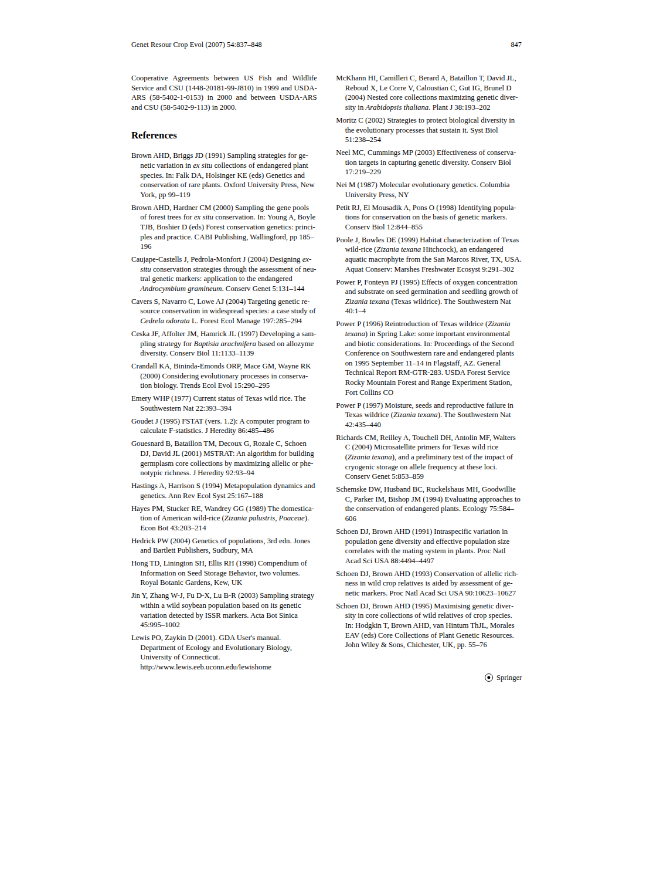Genet Resour Crop Evol (2007) 54:837–848
847
Cooperative Agreements between US Fish and Wildlife Service and CSU (1448-20181-99-J810) in 1999 and USDA-ARS (58-5402-1-0153) in 2000 and between USDA-ARS and CSU (58-5402-9-113) in 2000.
References
Brown AHD, Briggs JD (1991) Sampling strategies for genetic variation in ex situ collections of endangered plant species. In: Falk DA, Holsinger KE (eds) Genetics and conservation of rare plants. Oxford University Press, New York, pp 99–119
Brown AHD, Hardner CM (2000) Sampling the gene pools of forest trees for ex situ conservation. In: Young A, Boyle TJB, Boshier D (eds) Forest conservation genetics: principles and practice. CABI Publishing, Wallingford, pp 185–196
Caujape-Castells J, Pedrola-Monfort J (2004) Designing ex-situ conservation strategies through the assessment of neutral genetic markers: application to the endangered Androcymbium gramineum. Conserv Genet 5:131–144
Cavers S, Navarro C, Lowe AJ (2004) Targeting genetic resource conservation in widespread species: a case study of Cedrela odorata L. Forest Ecol Manage 197:285–294
Ceska JF, Affolter JM, Hamrick JL (1997) Developing a sampling strategy for Baptisia arachnifera based on allozyme diversity. Conserv Biol 11:1133–1139
Crandall KA, Bininda-Emonds ORP, Mace GM, Wayne RK (2000) Considering evolutionary processes in conservation biology. Trends Ecol Evol 15:290–295
Emery WHP (1977) Current status of Texas wild rice. The Southwestern Nat 22:393–394
Goudet J (1995) FSTAT (vers. 1.2): A computer program to calculate F-statistics. J Heredity 86:485–486
Gouesnard B, Bataillon TM, Decoux G, Rozale C, Schoen DJ, David JL (2001) MSTRAT: An algorithm for building germplasm core collections by maximizing allelic or phenotypic richness. J Heredity 92:93–94
Hastings A, Harrison S (1994) Metapopulation dynamics and genetics. Ann Rev Ecol Syst 25:167–188
Hayes PM, Stucker RE, Wandrey GG (1989) The domestication of American wild-rice (Zizania palustris, Poaceae). Econ Bot 43:203–214
Hedrick PW (2004) Genetics of populations, 3rd edn. Jones and Bartlett Publishers, Sudbury, MA
Hong TD, Linington SH, Ellis RH (1998) Compendium of Information on Seed Storage Behavior, two volumes. Royal Botanic Gardens, Kew, UK
Jin Y, Zhang W-J, Fu D-X, Lu B-R (2003) Sampling strategy within a wild soybean population based on its genetic variation detected by ISSR markers. Acta Bot Sinica 45:995–1002
Lewis PO, Zaykin D (2001). GDA User's manual. Department of Ecology and Evolutionary Biology, University of Connecticut. http://www.lewis.eeb.uconn.edu/lewishome
McKhann HI, Camilleri C, Berard A, Bataillon T, David JL, Reboud X, Le Corre V, Caloustian C, Gut IG, Brunel D (2004) Nested core collections maximizing genetic diversity in Arabidopsis thaliana. Plant J 38:193–202
Moritz C (2002) Strategies to protect biological diversity in the evolutionary processes that sustain it. Syst Biol 51:238–254
Neel MC, Cummings MP (2003) Effectiveness of conservation targets in capturing genetic diversity. Conserv Biol 17:219–229
Nei M (1987) Molecular evolutionary genetics. Columbia University Press, NY
Petit RJ, El Mousadik A, Pons O (1998) Identifying populations for conservation on the basis of genetic markers. Conserv Biol 12:844–855
Poole J, Bowles DE (1999) Habitat characterization of Texas wild-rice (Zizania texana Hitchcock), an endangered aquatic macrophyte from the San Marcos River, TX, USA. Aquat Conserv: Marshes Freshwater Ecosyst 9:291–302
Power P, Fonteyn PJ (1995) Effects of oxygen concentration and substrate on seed germination and seedling growth of Zizania texana (Texas wildrice). The Southwestern Nat 40:1–4
Power P (1996) Reintroduction of Texas wildrice (Zizania texana) in Spring Lake: some important environmental and biotic considerations. In: Proceedings of the Second Conference on Southwestern rare and endangered plants on 1995 September 11–14 in Flagstaff, AZ. General Technical Report RM-GTR-283. USDA Forest Service Rocky Mountain Forest and Range Experiment Station, Fort Collins CO
Power P (1997) Moisture, seeds and reproductive failure in Texas wildrice (Zizania texana). The Southwestern Nat 42:435–440
Richards CM, Reilley A, Touchell DH, Antolin MF, Walters C (2004) Microsatellite primers for Texas wild rice (Zizania texana), and a preliminary test of the impact of cryogenic storage on allele frequency at these loci. Conserv Genet 5:853–859
Schemske DW, Husband BC, Ruckelshaus MH, Goodwillie C, Parker IM, Bishop JM (1994) Evaluating approaches to the conservation of endangered plants. Ecology 75:584–606
Schoen DJ, Brown AHD (1991) Intraspecific variation in population gene diversity and effective population size correlates with the mating system in plants. Proc Natl Acad Sci USA 88:4494–4497
Schoen DJ, Brown AHD (1993) Conservation of allelic richness in wild crop relatives is aided by assessment of genetic markers. Proc Natl Acad Sci USA 90:10623–10627
Schoen DJ, Brown AHD (1995) Maximising genetic diversity in core collections of wild relatives of crop species. In: Hodgkin T, Brown AHD, van Hintum ThJL, Morales EAV (eds) Core Collections of Plant Genetic Resources. John Wiley & Sons, Chichester, UK, pp. 55–76
Springer